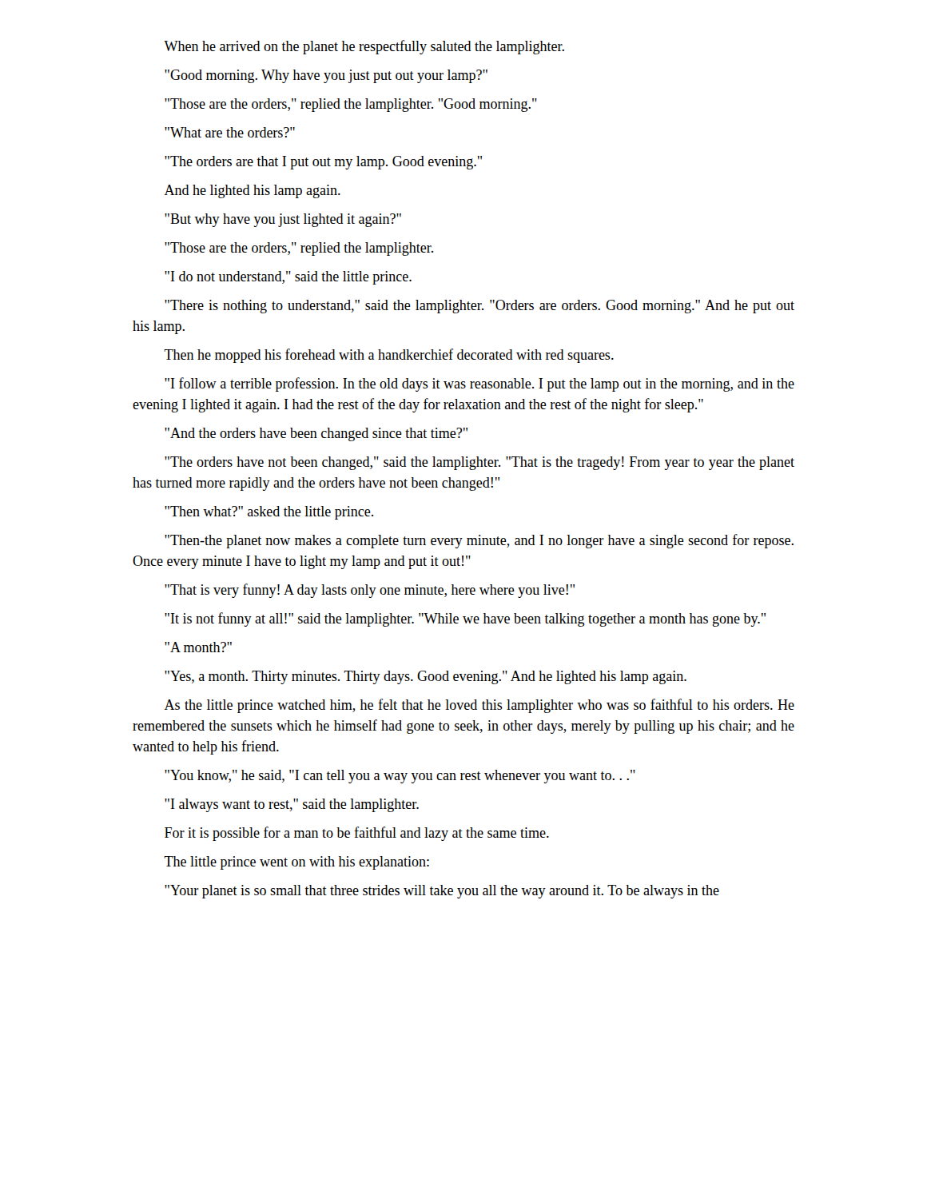When he arrived on the planet he respectfully saluted the lamplighter.
"Good morning. Why have you just put out your lamp?"
"Those are the orders," replied the lamplighter. "Good morning."
"What are the orders?"
"The orders are that I put out my lamp. Good evening."
And he lighted his lamp again.
"But why have you just lighted it again?"
"Those are the orders," replied the lamplighter.
"I do not understand," said the little prince.
"There is nothing to understand," said the lamplighter. "Orders are orders. Good morning." And he put out his lamp.
Then he mopped his forehead with a handkerchief decorated with red squares.
"I follow a terrible profession. In the old days it was reasonable. I put the lamp out in the morning, and in the evening I lighted it again. I had the rest of the day for relaxation and the rest of the night for sleep."
"And the orders have been changed since that time?"
"The orders have not been changed," said the lamplighter. "That is the tragedy! From year to year the planet has turned more rapidly and the orders have not been changed!"
"Then what?" asked the little prince.
"Then-the planet now makes a complete turn every minute, and I no longer have a single second for repose. Once every minute I have to light my lamp and put it out!"
"That is very funny! A day lasts only one minute, here where you live!"
"It is not funny at all!" said the lamplighter. "While we have been talking together a month has gone by."
"A month?"
"Yes, a month. Thirty minutes. Thirty days. Good evening." And he lighted his lamp again.
As the little prince watched him, he felt that he loved this lamplighter who was so faithful to his orders. He remembered the sunsets which he himself had gone to seek, in other days, merely by pulling up his chair; and he wanted to help his friend.
"You know," he said, "I can tell you a way you can rest whenever you want to. . ."
"I always want to rest," said the lamplighter.
For it is possible for a man to be faithful and lazy at the same time.
The little prince went on with his explanation:
"Your planet is so small that three strides will take you all the way around it. To be always in the